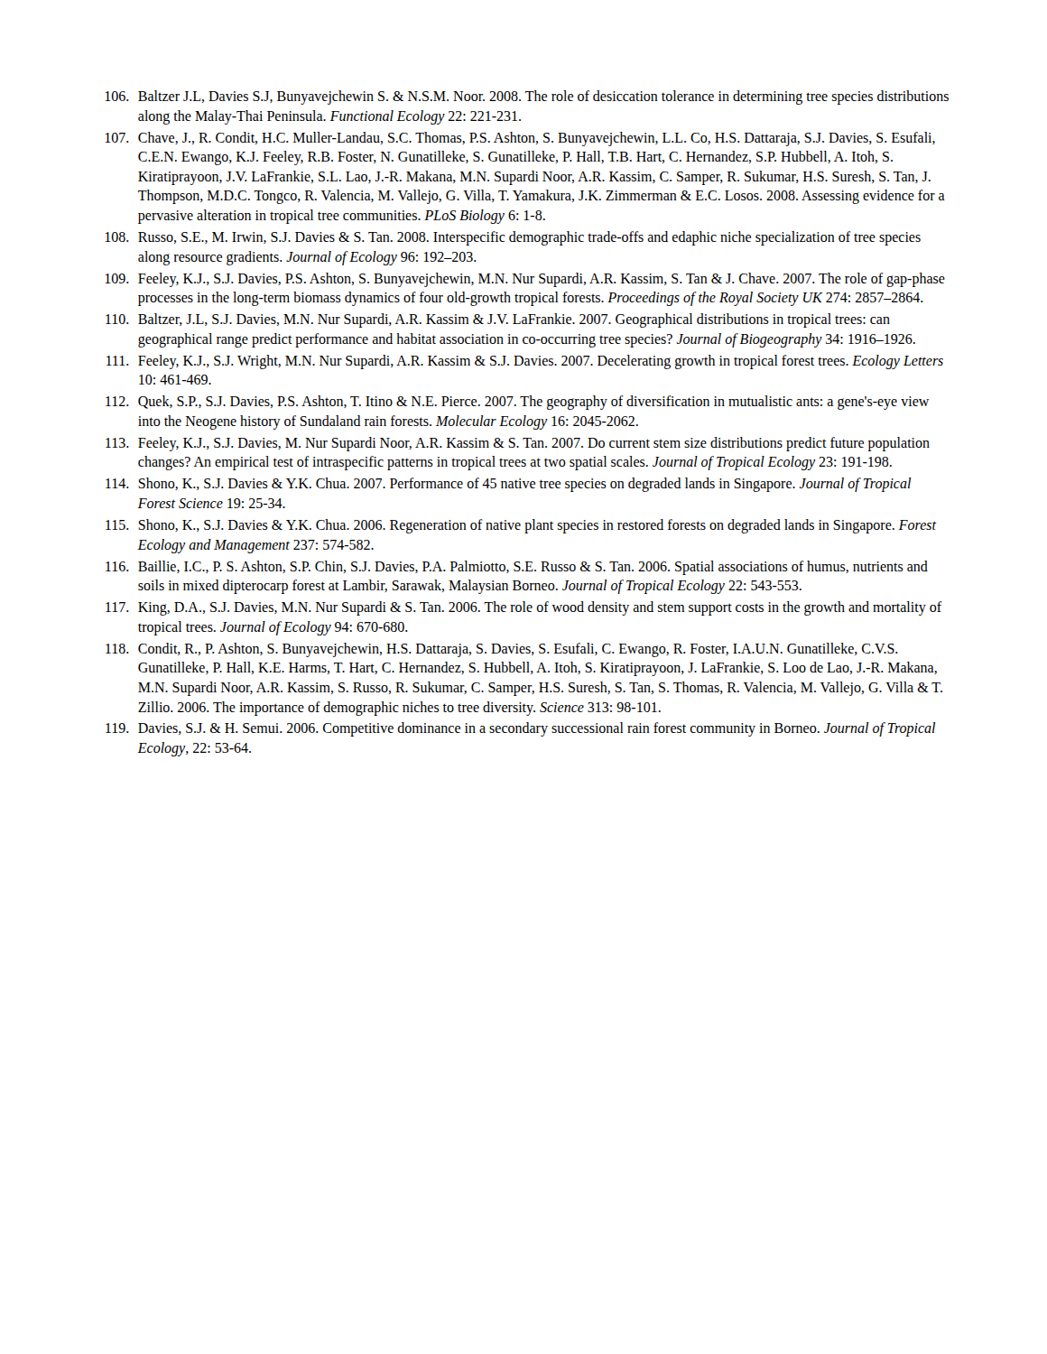Baltzer J.L, Davies S.J, Bunyavejchewin S. & N.S.M. Noor. 2008. The role of desiccation tolerance in determining tree species distributions along the Malay-Thai Peninsula. Functional Ecology 22: 221-231.
Chave, J., R. Condit, H.C. Muller-Landau, S.C. Thomas, P.S. Ashton, S. Bunyavejchewin, L.L. Co, H.S. Dattaraja, S.J. Davies, S. Esufali, C.E.N. Ewango, K.J. Feeley, R.B. Foster, N. Gunatilleke, S. Gunatilleke, P. Hall, T.B. Hart, C. Hernandez, S.P. Hubbell, A. Itoh, S. Kiratiprayoon, J.V. LaFrankie, S.L. Lao, J.-R. Makana, M.N. Supardi Noor, A.R. Kassim, C. Samper, R. Sukumar, H.S. Suresh, S. Tan, J. Thompson, M.D.C. Tongco, R. Valencia, M. Vallejo, G. Villa, T. Yamakura, J.K. Zimmerman & E.C. Losos. 2008. Assessing evidence for a pervasive alteration in tropical tree communities. PLoS Biology 6: 1-8.
Russo, S.E., M. Irwin, S.J. Davies & S. Tan. 2008. Interspecific demographic trade-offs and edaphic niche specialization of tree species along resource gradients. Journal of Ecology 96: 192–203.
Feeley, K.J., S.J. Davies, P.S. Ashton, S. Bunyavejchewin, M.N. Nur Supardi, A.R. Kassim, S. Tan & J. Chave. 2007. The role of gap-phase processes in the long-term biomass dynamics of four old-growth tropical forests. Proceedings of the Royal Society UK 274: 2857–2864.
Baltzer, J.L, S.J. Davies, M.N. Nur Supardi, A.R. Kassim & J.V. LaFrankie. 2007. Geographical distributions in tropical trees: can geographical range predict performance and habitat association in co-occurring tree species? Journal of Biogeography 34: 1916–1926.
Feeley, K.J., S.J. Wright, M.N. Nur Supardi, A.R. Kassim & S.J. Davies. 2007. Decelerating growth in tropical forest trees. Ecology Letters 10: 461-469.
Quek, S.P., S.J. Davies, P.S. Ashton, T. Itino & N.E. Pierce. 2007. The geography of diversification in mutualistic ants: a gene's-eye view into the Neogene history of Sundaland rain forests. Molecular Ecology 16: 2045-2062.
Feeley, K.J., S.J. Davies, M. Nur Supardi Noor, A.R. Kassim & S. Tan. 2007. Do current stem size distributions predict future population changes? An empirical test of intraspecific patterns in tropical trees at two spatial scales. Journal of Tropical Ecology 23: 191-198.
Shono, K., S.J. Davies & Y.K. Chua. 2007. Performance of 45 native tree species on degraded lands in Singapore. Journal of Tropical Forest Science 19: 25-34.
Shono, K., S.J. Davies & Y.K. Chua. 2006. Regeneration of native plant species in restored forests on degraded lands in Singapore. Forest Ecology and Management 237: 574-582.
Baillie, I.C., P. S. Ashton, S.P. Chin, S.J. Davies, P.A. Palmiotto, S.E. Russo & S. Tan. 2006. Spatial associations of humus, nutrients and soils in mixed dipterocarp forest at Lambir, Sarawak, Malaysian Borneo. Journal of Tropical Ecology 22: 543-553.
King, D.A., S.J. Davies, M.N. Nur Supardi & S. Tan. 2006. The role of wood density and stem support costs in the growth and mortality of tropical trees. Journal of Ecology 94: 670-680.
Condit, R., P. Ashton, S. Bunyavejchewin, H.S. Dattaraja, S. Davies, S. Esufali, C. Ewango, R. Foster, I.A.U.N. Gunatilleke, C.V.S. Gunatilleke, P. Hall, K.E. Harms, T. Hart, C. Hernandez, S. Hubbell, A. Itoh, S. Kiratiprayoon, J. LaFrankie, S. Loo de Lao, J.-R. Makana, M.N. Supardi Noor, A.R. Kassim, S. Russo, R. Sukumar, C. Samper, H.S. Suresh, S. Tan, S. Thomas, R. Valencia, M. Vallejo, G. Villa & T. Zillio. 2006. The importance of demographic niches to tree diversity. Science 313: 98-101.
Davies, S.J. & H. Semui. 2006. Competitive dominance in a secondary successional rain forest community in Borneo. Journal of Tropical Ecology, 22: 53-64.